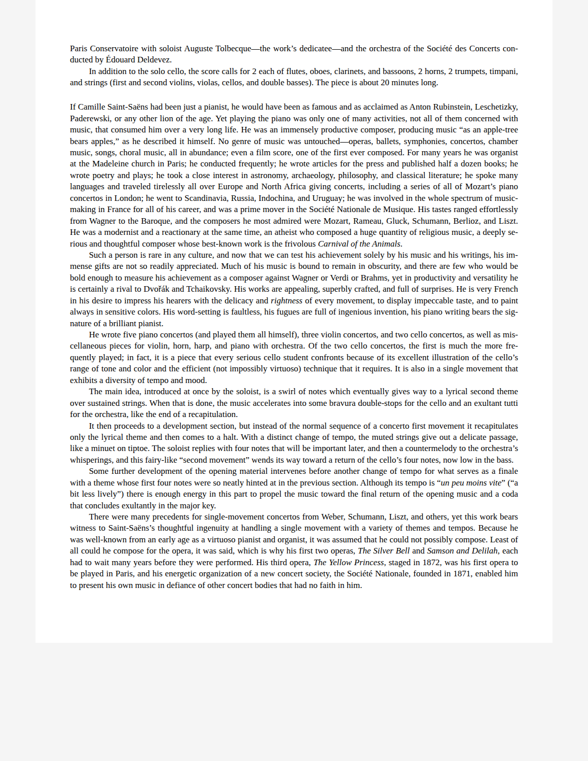Paris Conservatoire with soloist Auguste Tolbecque—the work’s dedicatee—and the orchestra of the Société des Concerts conducted by Édouard Deldevez.
In addition to the solo cello, the score calls for 2 each of flutes, oboes, clarinets, and bassoons, 2 horns, 2 trumpets, timpani, and strings (first and second violins, violas, cellos, and double basses). The piece is about 20 minutes long.
If Camille Saint-Saëns had been just a pianist, he would have been as famous and as acclaimed as Anton Rubinstein, Leschetizky, Paderewski, or any other lion of the age. Yet playing the piano was only one of many activities, not all of them concerned with music, that consumed him over a very long life. He was an immensely productive composer, producing music “as an apple-tree bears apples,” as he described it himself. No genre of music was untouched—operas, ballets, symphonies, concertos, chamber music, songs, choral music, all in abundance; even a film score, one of the first ever composed. For many years he was organist at the Madeleine church in Paris; he conducted frequently; he wrote articles for the press and published half a dozen books; he wrote poetry and plays; he took a close interest in astronomy, archaeology, philosophy, and classical literature; he spoke many languages and traveled tirelessly all over Europe and North Africa giving concerts, including a series of all of Mozart’s piano concertos in London; he went to Scandinavia, Russia, Indochina, and Uruguay; he was involved in the whole spectrum of music-making in France for all of his career, and was a prime mover in the Société Nationale de Musique. His tastes ranged effortlessly from Wagner to the Baroque, and the composers he most admired were Mozart, Rameau, Gluck, Schumann, Berlioz, and Liszt. He was a modernist and a reactionary at the same time, an atheist who composed a huge quantity of religious music, a deeply serious and thoughtful composer whose best-known work is the frivolous Carnival of the Animals.
Such a person is rare in any culture, and now that we can test his achievement solely by his music and his writings, his immense gifts are not so readily appreciated. Much of his music is bound to remain in obscurity, and there are few who would be bold enough to measure his achievement as a composer against Wagner or Verdi or Brahms, yet in productivity and versatility he is certainly a rival to Dvořák and Tchaikovsky. His works are appealing, superbly crafted, and full of surprises. He is very French in his desire to impress his hearers with the delicacy and rightness of every movement, to display impeccable taste, and to paint always in sensitive colors. His word-setting is faultless, his fugues are full of ingenious invention, his piano writing bears the signature of a brilliant pianist.
He wrote five piano concertos (and played them all himself), three violin concertos, and two cello concertos, as well as miscellaneous pieces for violin, horn, harp, and piano with orchestra. Of the two cello concertos, the first is much the more frequently played; in fact, it is a piece that every serious cello student confronts because of its excellent illustration of the cello’s range of tone and color and the efficient (not impossibly virtuoso) technique that it requires. It is also in a single movement that exhibits a diversity of tempo and mood.
The main idea, introduced at once by the soloist, is a swirl of notes which eventually gives way to a lyrical second theme over sustained strings. When that is done, the music accelerates into some bravura double-stops for the cello and an exultant tutti for the orchestra, like the end of a recapitulation.
It then proceeds to a development section, but instead of the normal sequence of a concerto first movement it recapitulates only the lyrical theme and then comes to a halt. With a distinct change of tempo, the muted strings give out a delicate passage, like a minuet on tiptoe. The soloist replies with four notes that will be important later, and then a countermelody to the orchestra’s whisperings, and this fairy-like “second movement” wends its way toward a return of the cello’s four notes, now low in the bass.
Some further development of the opening material intervenes before another change of tempo for what serves as a finale with a theme whose first four notes were so neatly hinted at in the previous section. Although its tempo is “un peu moins vite” (“a bit less lively”) there is enough energy in this part to propel the music toward the final return of the opening music and a coda that concludes exultantly in the major key.
There were many precedents for single-movement concertos from Weber, Schumann, Liszt, and others, yet this work bears witness to Saint-Saëns’s thoughtful ingenuity at handling a single movement with a variety of themes and tempos. Because he was well-known from an early age as a virtuoso pianist and organist, it was assumed that he could not possibly compose. Least of all could he compose for the opera, it was said, which is why his first two operas, The Silver Bell and Samson and Delilah, each had to wait many years before they were performed. His third opera, The Yellow Princess, staged in 1872, was his first opera to be played in Paris, and his energetic organization of a new concert society, the Société Nationale, founded in 1871, enabled him to present his own music in defiance of other concert bodies that had no faith in him.